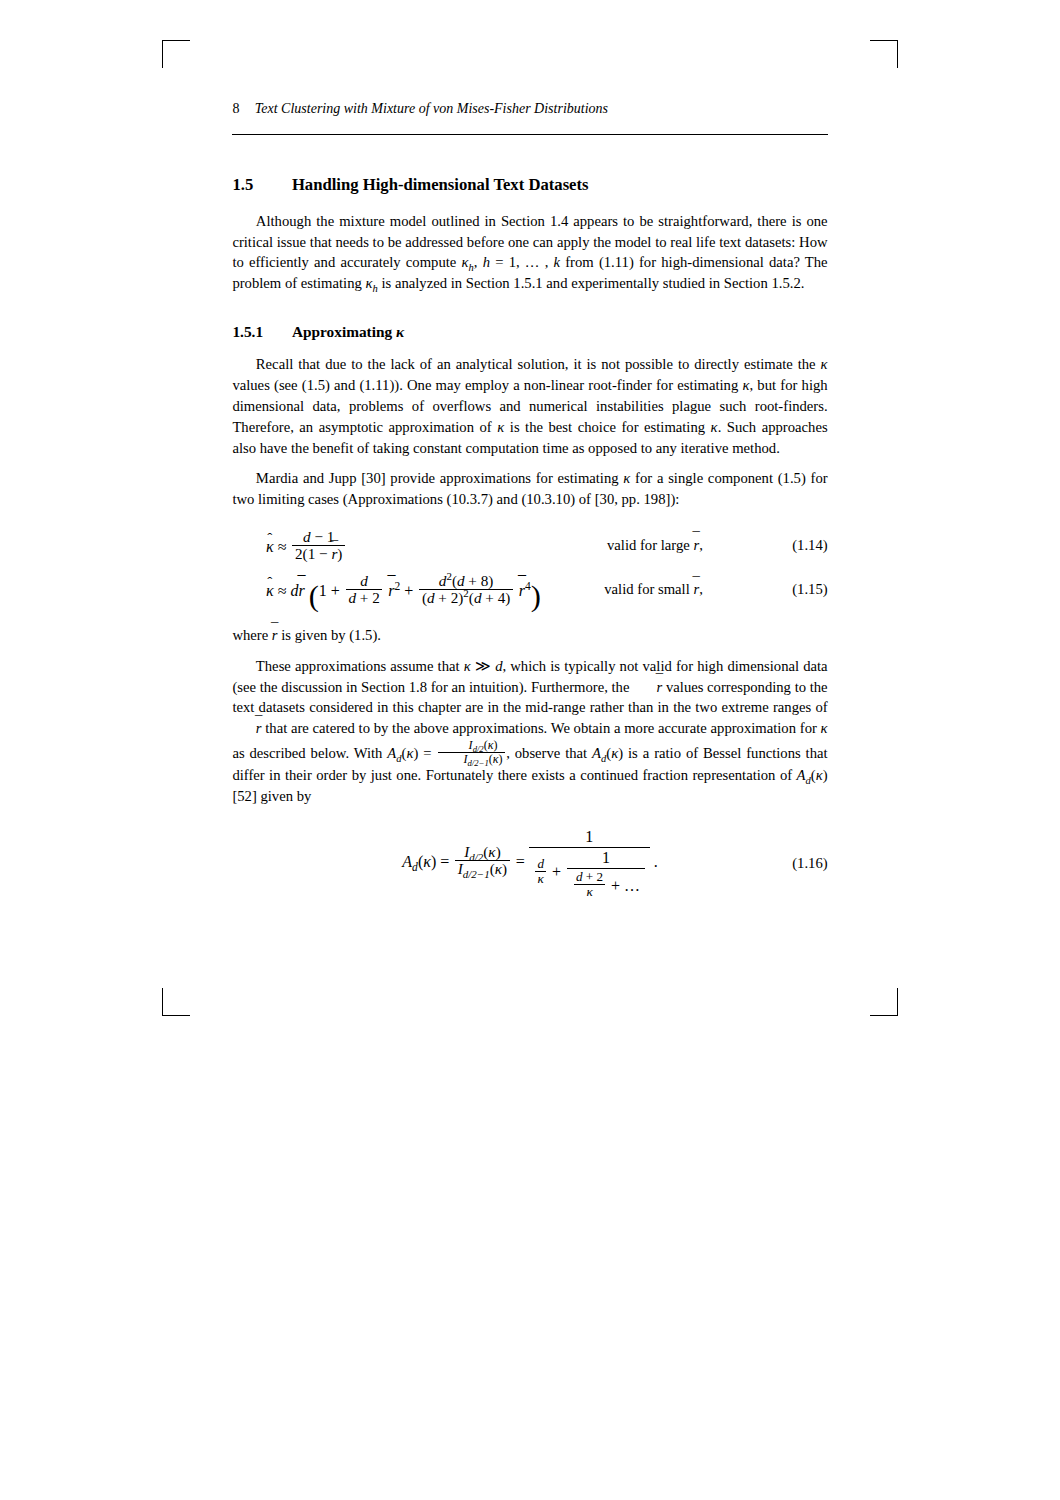8 Text Clustering with Mixture of von Mises-Fisher Distributions
1.5 Handling High-dimensional Text Datasets
Although the mixture model outlined in Section 1.4 appears to be straightforward, there is one critical issue that needs to be addressed before one can apply the model to real life text datasets: How to efficiently and accurately compute κh, h = 1, … , k from (1.11) for high-dimensional data? The problem of estimating κh is analyzed in Section 1.5.1 and experimentally studied in Section 1.5.2.
1.5.1 Approximating κ
Recall that due to the lack of an analytical solution, it is not possible to directly estimate the κ values (see (1.5) and (1.11)). One may employ a non-linear root-finder for estimating κ, but for high dimensional data, problems of overflows and numerical instabilities plague such root-finders. Therefore, an asymptotic approximation of κ is the best choice for estimating κ. Such approaches also have the benefit of taking constant computation time as opposed to any iterative method.
Mardia and Jupp [30] provide approximations for estimating κ for a single component (1.5) for two limiting cases (Approximations (10.3.7) and (10.3.10) of [30, pp. 198]):
κ ≈ d − 1 2(1 − r)
valid for large r,
(1.14)
κ ≈ dr (1 + d d + 2 r2 + d2(d + 8) (d + 2)2(d + 4) r4)
valid for small r,
(1.15)
where r is given by (1.5).
These approximations assume that κ ≫ d, which is typically not valid for high dimensional data (see the discussion in Section 1.8 for an intuition). Furthermore, the r values corresponding to the text datasets considered in this chapter are in the mid-range rather than in the two extreme ranges of r that are catered to by the above approximations. We obtain a more accurate approximation for κ as described below. With Ad(κ) = Id/2(κ) Id/2−1(κ), observe that Ad(κ) is a ratio of Bessel functions that differ in their order by just one. Fortunately there exists a continued fraction representation of Ad(κ) [52] given by
Ad(κ) = Id/2(κ) Id/2−1(κ) = 1 dκ + 1 d + 2 κ + … . (1.16)